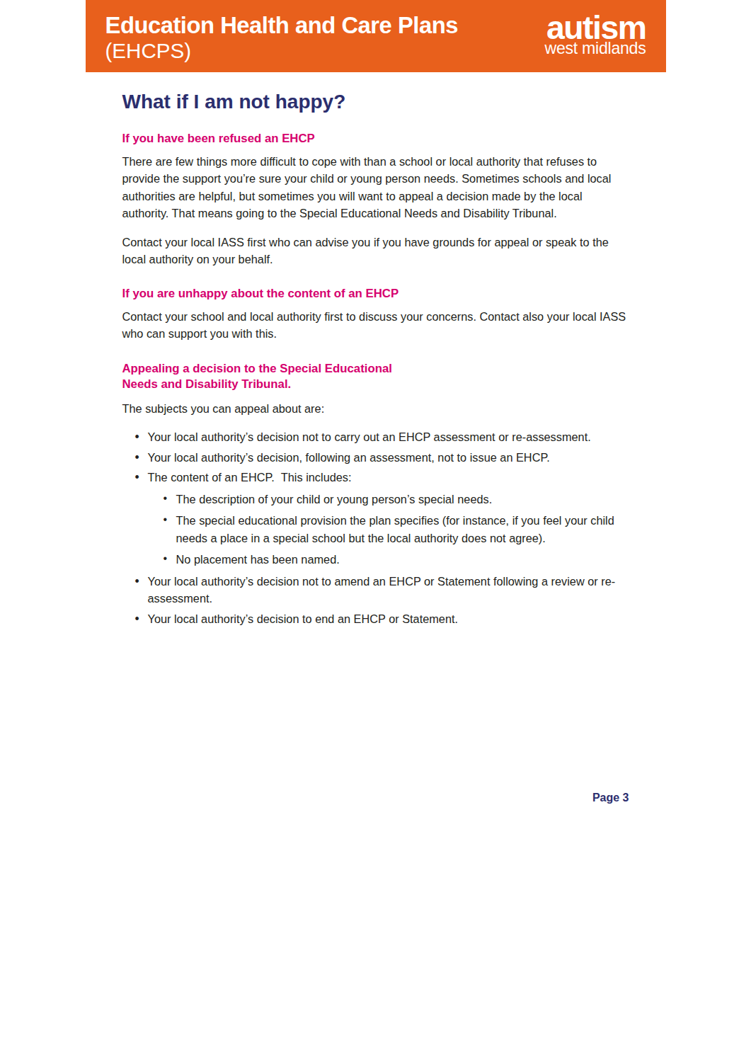Education Health and Care Plans (EHCPS)
autism west midlands
What if I am not happy?
If you have been refused an EHCP
There are few things more difficult to cope with than a school or local authority that refuses to provide the support you’re sure your child or young person needs. Sometimes schools and local authorities are helpful, but sometimes you will want to appeal a decision made by the local authority. That means going to the Special Educational Needs and Disability Tribunal.
Contact your local IASS first who can advise you if you have grounds for appeal or speak to the local authority on your behalf.
If you are unhappy about the content of an EHCP
Contact your school and local authority first to discuss your concerns. Contact also your local IASS who can support you with this.
Appealing a decision to the Special Educational
Needs and Disability Tribunal.
The subjects you can appeal about are:
Your local authority’s decision not to carry out an EHCP assessment or re-assessment.
Your local authority’s decision, following an assessment, not to issue an EHCP.
The content of an EHCP. This includes:
The description of your child or young person’s special needs.
The special educational provision the plan specifies (for instance, if you feel your child needs a place in a special school but the local authority does not agree).
No placement has been named.
Your local authority’s decision not to amend an EHCP or Statement following a review or re-assessment.
Your local authority’s decision to end an EHCP or Statement.
Page 3